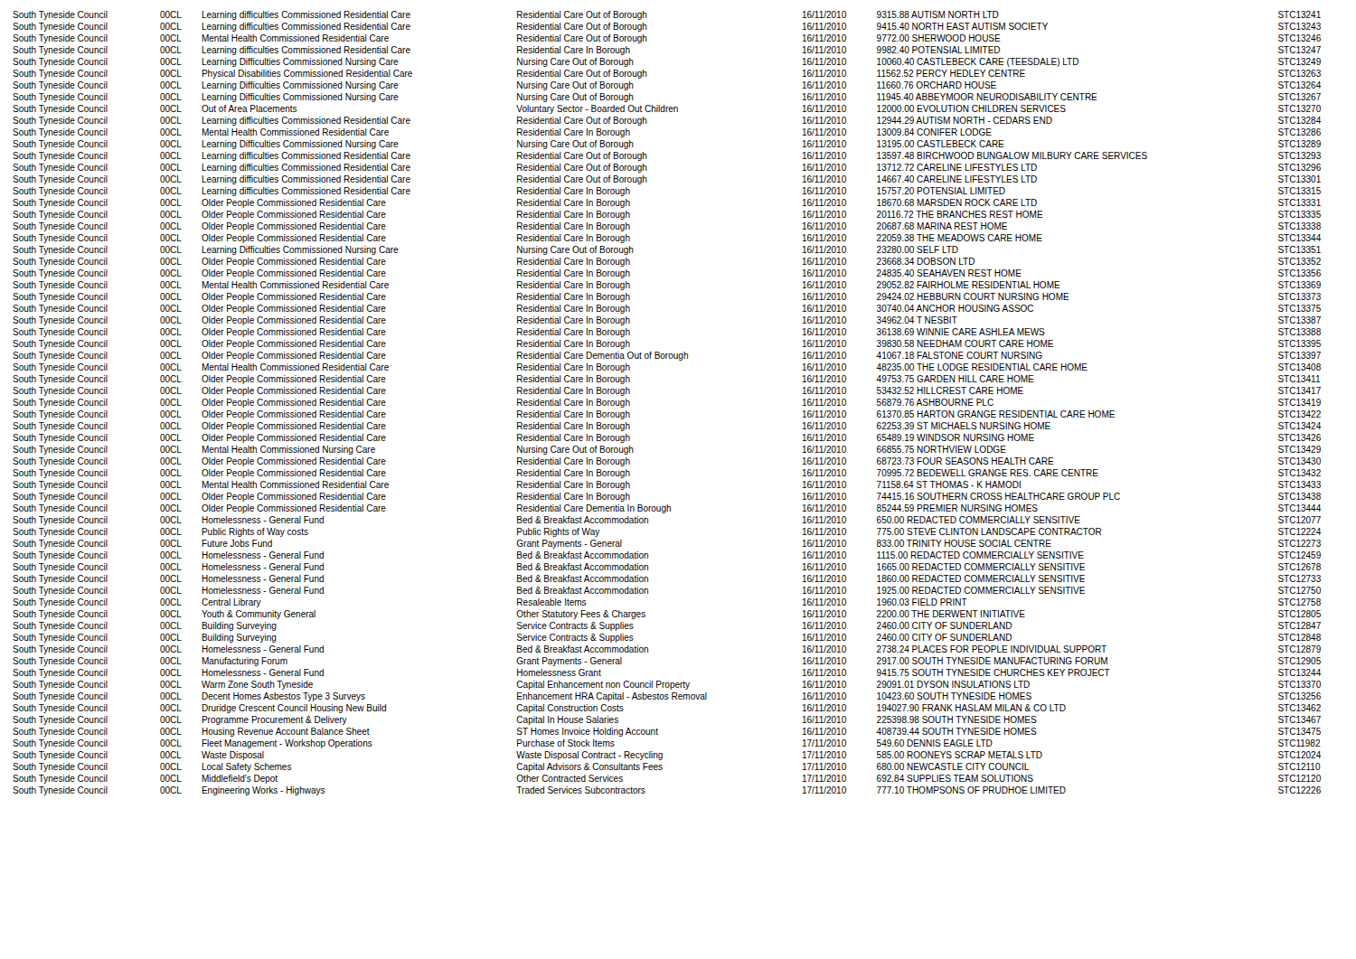| South Tyneside Council | 00CL | Learning difficulties Commissioned Residential Care | Residential Care Out of Borough | 16/11/2010 | 9315.88 AUTISM NORTH LTD | STC13241 |
| South Tyneside Council | 00CL | Learning difficulties Commissioned Residential Care | Residential Care Out of Borough | 16/11/2010 | 9415.40 NORTH EAST AUTISM SOCIETY | STC13243 |
| South Tyneside Council | 00CL | Mental Health Commissioned Residential Care | Residential Care Out of Borough | 16/11/2010 | 9772.00 SHERWOOD HOUSE | STC13246 |
| South Tyneside Council | 00CL | Learning difficulties Commissioned Residential Care | Residential Care In Borough | 16/11/2010 | 9982.40 POTENSIAL LIMITED | STC13247 |
| South Tyneside Council | 00CL | Learning Difficulties Commissioned Nursing Care | Nursing Care Out of Borough | 16/11/2010 | 10060.40 CASTLEBECK CARE (TEESDALE) LTD | STC13249 |
| South Tyneside Council | 00CL | Physical Disabilities Commissioned Residential Care | Residential Care Out of Borough | 16/11/2010 | 11562.52 PERCY HEDLEY CENTRE | STC13263 |
| South Tyneside Council | 00CL | Learning Difficulties Commissioned Nursing Care | Nursing Care Out of Borough | 16/11/2010 | 11660.76 ORCHARD HOUSE | STC13264 |
| South Tyneside Council | 00CL | Learning Difficulties Commissioned Nursing Care | Nursing Care Out of Borough | 16/11/2010 | 11945.40 ABBEYMOOR NEURODISABILITY CENTRE | STC13267 |
| South Tyneside Council | 00CL | Out of Area Placements | Voluntary Sector - Boarded Out Children | 16/11/2010 | 12000.00 EVOLUTION CHILDREN SERVICES | STC13270 |
| South Tyneside Council | 00CL | Learning difficulties Commissioned Residential Care | Residential Care Out of Borough | 16/11/2010 | 12944.29 AUTISM NORTH - CEDARS END | STC13284 |
| South Tyneside Council | 00CL | Mental Health Commissioned Residential Care | Residential Care In Borough | 16/11/2010 | 13009.84 CONIFER LODGE | STC13286 |
| South Tyneside Council | 00CL | Learning Difficulties Commissioned Nursing Care | Nursing Care Out of Borough | 16/11/2010 | 13195.00 CASTLEBECK CARE | STC13289 |
| South Tyneside Council | 00CL | Learning difficulties Commissioned Residential Care | Residential Care Out of Borough | 16/11/2010 | 13597.48 BIRCHWOOD BUNGALOW MILBURY CARE SERVICES | STC13293 |
| South Tyneside Council | 00CL | Learning difficulties Commissioned Residential Care | Residential Care Out of Borough | 16/11/2010 | 13712.72 CARELINE LIFESTYLES LTD | STC13296 |
| South Tyneside Council | 00CL | Learning difficulties Commissioned Residential Care | Residential Care Out of Borough | 16/11/2010 | 14667.40 CARELINE LIFESTYLES LTD | STC13301 |
| South Tyneside Council | 00CL | Learning difficulties Commissioned Residential Care | Residential Care In Borough | 16/11/2010 | 15757.20 POTENSIAL LIMITED | STC13315 |
| South Tyneside Council | 00CL | Older People Commissioned Residential Care | Residential Care In Borough | 16/11/2010 | 18670.68 MARSDEN ROCK CARE LTD | STC13331 |
| South Tyneside Council | 00CL | Older People Commissioned Residential Care | Residential Care In Borough | 16/11/2010 | 20116.72 THE BRANCHES REST HOME | STC13335 |
| South Tyneside Council | 00CL | Older People Commissioned Residential Care | Residential Care In Borough | 16/11/2010 | 20687.68 MARINA REST HOME | STC13338 |
| South Tyneside Council | 00CL | Older People Commissioned Residential Care | Residential Care In Borough | 16/11/2010 | 22059.38 THE MEADOWS CARE HOME | STC13344 |
| South Tyneside Council | 00CL | Learning Difficulties Commissioned Nursing Care | Nursing Care Out of Borough | 16/11/2010 | 23280.00 SELF LTD | STC13351 |
| South Tyneside Council | 00CL | Older People Commissioned Residential Care | Residential Care In Borough | 16/11/2010 | 23668.34 DOBSON LTD | STC13352 |
| South Tyneside Council | 00CL | Older People Commissioned Residential Care | Residential Care In Borough | 16/11/2010 | 24835.40 SEAHAVEN REST HOME | STC13356 |
| South Tyneside Council | 00CL | Mental Health Commissioned Residential Care | Residential Care In Borough | 16/11/2010 | 29052.82 FAIRHOLME RESIDENTIAL HOME | STC13369 |
| South Tyneside Council | 00CL | Older People Commissioned Residential Care | Residential Care In Borough | 16/11/2010 | 29424.02 HEBBURN COURT NURSING HOME | STC13373 |
| South Tyneside Council | 00CL | Older People Commissioned Residential Care | Residential Care In Borough | 16/11/2010 | 30740.04 ANCHOR HOUSING ASSOC | STC13375 |
| South Tyneside Council | 00CL | Older People Commissioned Residential Care | Residential Care In Borough | 16/11/2010 | 34962.04 T NESBIT | STC13387 |
| South Tyneside Council | 00CL | Older People Commissioned Residential Care | Residential Care In Borough | 16/11/2010 | 36138.69 WINNIE CARE ASHLEA MEWS | STC13388 |
| South Tyneside Council | 00CL | Older People Commissioned Residential Care | Residential Care In Borough | 16/11/2010 | 39830.58 NEEDHAM COURT CARE HOME | STC13395 |
| South Tyneside Council | 00CL | Older People Commissioned Residential Care | Residential Care Dementia Out of Borough | 16/11/2010 | 41067.18 FALSTONE COURT NURSING | STC13397 |
| South Tyneside Council | 00CL | Mental Health Commissioned Residential Care | Residential Care In Borough | 16/11/2010 | 48235.00 THE LODGE RESIDENTIAL CARE HOME | STC13408 |
| South Tyneside Council | 00CL | Older People Commissioned Residential Care | Residential Care In Borough | 16/11/2010 | 49753.75 GARDEN HILL CARE HOME | STC13411 |
| South Tyneside Council | 00CL | Older People Commissioned Residential Care | Residential Care In Borough | 16/11/2010 | 53432.52 HILLCREST CARE HOME | STC13417 |
| South Tyneside Council | 00CL | Older People Commissioned Residential Care | Residential Care In Borough | 16/11/2010 | 56879.76 ASHBOURNE PLC | STC13419 |
| South Tyneside Council | 00CL | Older People Commissioned Residential Care | Residential Care In Borough | 16/11/2010 | 61370.85 HARTON GRANGE RESIDENTIAL CARE HOME | STC13422 |
| South Tyneside Council | 00CL | Older People Commissioned Residential Care | Residential Care In Borough | 16/11/2010 | 62253.39 ST MICHAELS NURSING HOME | STC13424 |
| South Tyneside Council | 00CL | Older People Commissioned Residential Care | Residential Care In Borough | 16/11/2010 | 65489.19 WINDSOR NURSING HOME | STC13426 |
| South Tyneside Council | 00CL | Mental Health Commissioned Nursing Care | Nursing Care Out of Borough | 16/11/2010 | 66855.75 NORTHVIEW LODGE | STC13429 |
| South Tyneside Council | 00CL | Older People Commissioned Residential Care | Residential Care In Borough | 16/11/2010 | 68723.73 FOUR SEASONS HEALTH CARE | STC13430 |
| South Tyneside Council | 00CL | Older People Commissioned Residential Care | Residential Care In Borough | 16/11/2010 | 70995.72 BEDEWELL GRANGE RES. CARE CENTRE | STC13432 |
| South Tyneside Council | 00CL | Mental Health Commissioned Residential Care | Residential Care In Borough | 16/11/2010 | 71158.64 ST THOMAS - K HAMODI | STC13433 |
| South Tyneside Council | 00CL | Older People Commissioned Residential Care | Residential Care In Borough | 16/11/2010 | 74415.16 SOUTHERN CROSS HEALTHCARE GROUP PLC | STC13438 |
| South Tyneside Council | 00CL | Older People Commissioned Residential Care | Residential Care Dementia In Borough | 16/11/2010 | 85244.59 PREMIER NURSING HOMES | STC13444 |
| South Tyneside Council | 00CL | Homelessness - General Fund | Bed & Breakfast Accommodation | 16/11/2010 | 650.00 REDACTED COMMERCIALLY SENSITIVE | STC12077 |
| South Tyneside Council | 00CL | Public Rights of Way costs | Public Rights of Way | 16/11/2010 | 775.00 STEVE CLINTON LANDSCAPE CONTRACTOR | STC12224 |
| South Tyneside Council | 00CL | Future Jobs Fund | Grant Payments - General | 16/11/2010 | 833.00 TRINITY HOUSE SOCIAL CENTRE | STC12273 |
| South Tyneside Council | 00CL | Homelessness - General Fund | Bed & Breakfast Accommodation | 16/11/2010 | 1115.00 REDACTED COMMERCIALLY SENSITIVE | STC12459 |
| South Tyneside Council | 00CL | Homelessness - General Fund | Bed & Breakfast Accommodation | 16/11/2010 | 1665.00 REDACTED COMMERCIALLY SENSITIVE | STC12678 |
| South Tyneside Council | 00CL | Homelessness - General Fund | Bed & Breakfast Accommodation | 16/11/2010 | 1860.00 REDACTED COMMERCIALLY SENSITIVE | STC12733 |
| South Tyneside Council | 00CL | Homelessness - General Fund | Bed & Breakfast Accommodation | 16/11/2010 | 1925.00 REDACTED COMMERCIALLY SENSITIVE | STC12750 |
| South Tyneside Council | 00CL | Central Library | Resaleable Items | 16/11/2010 | 1960.03 FIELD PRINT | STC12758 |
| South Tyneside Council | 00CL | Youth & Community General | Other Statutory Fees & Charges | 16/11/2010 | 2200.00 THE DERWENT INITIATIVE | STC12805 |
| South Tyneside Council | 00CL | Building Surveying | Service Contracts & Supplies | 16/11/2010 | 2460.00 CITY OF SUNDERLAND | STC12847 |
| South Tyneside Council | 00CL | Building Surveying | Service Contracts & Supplies | 16/11/2010 | 2460.00 CITY OF SUNDERLAND | STC12848 |
| South Tyneside Council | 00CL | Homelessness - General Fund | Bed & Breakfast Accommodation | 16/11/2010 | 2738.24 PLACES FOR PEOPLE INDIVIDUAL SUPPORT | STC12879 |
| South Tyneside Council | 00CL | Manufacturing Forum | Grant Payments - General | 16/11/2010 | 2917.00 SOUTH TYNESIDE MANUFACTURING FORUM | STC12905 |
| South Tyneside Council | 00CL | Homelessness - General Fund | Homelessness Grant | 16/11/2010 | 9415.75 SOUTH TYNESIDE CHURCHES KEY PROJECT | STC13244 |
| South Tyneside Council | 00CL | Warm Zone South Tyneside | Capital Enhancement non Council Property | 16/11/2010 | 29091.01 DYSON INSULATIONS LTD | STC13370 |
| South Tyneside Council | 00CL | Decent Homes Asbestos Type 3 Surveys | Enhancement HRA Capital - Asbestos Removal | 16/11/2010 | 10423.60 SOUTH TYNESIDE HOMES | STC13256 |
| South Tyneside Council | 00CL | Druridge Crescent Council Housing New Build | Capital Construction Costs | 16/11/2010 | 194027.90 FRANK HASLAM MILAN & CO LTD | STC13462 |
| South Tyneside Council | 00CL | Programme Procurement & Delivery | Capital In House Salaries | 16/11/2010 | 225398.98 SOUTH TYNESIDE HOMES | STC13467 |
| South Tyneside Council | 00CL | Housing Revenue Account Balance Sheet | ST Homes Invoice Holding Account | 16/11/2010 | 408739.44 SOUTH TYNESIDE HOMES | STC13475 |
| South Tyneside Council | 00CL | Fleet Management - Workshop Operations | Purchase of Stock Items | 17/11/2010 | 549.60 DENNIS EAGLE LTD | STC11982 |
| South Tyneside Council | 00CL | Waste Disposal | Waste Disposal Contract - Recycling | 17/11/2010 | 585.00 ROONEYS SCRAP METALS LTD | STC12024 |
| South Tyneside Council | 00CL | Local Safety Schemes | Capital Advisors & Consultants Fees | 17/11/2010 | 680.00 NEWCASTLE CITY COUNCIL | STC12110 |
| South Tyneside Council | 00CL | Middlefield's Depot | Other Contracted Services | 17/11/2010 | 692.84 SUPPLIES TEAM SOLUTIONS | STC12120 |
| South Tyneside Council | 00CL | Engineering Works - Highways | Traded Services Subcontractors | 17/11/2010 | 777.10 THOMPSONS OF PRUDHOE LIMITED | STC12226 |